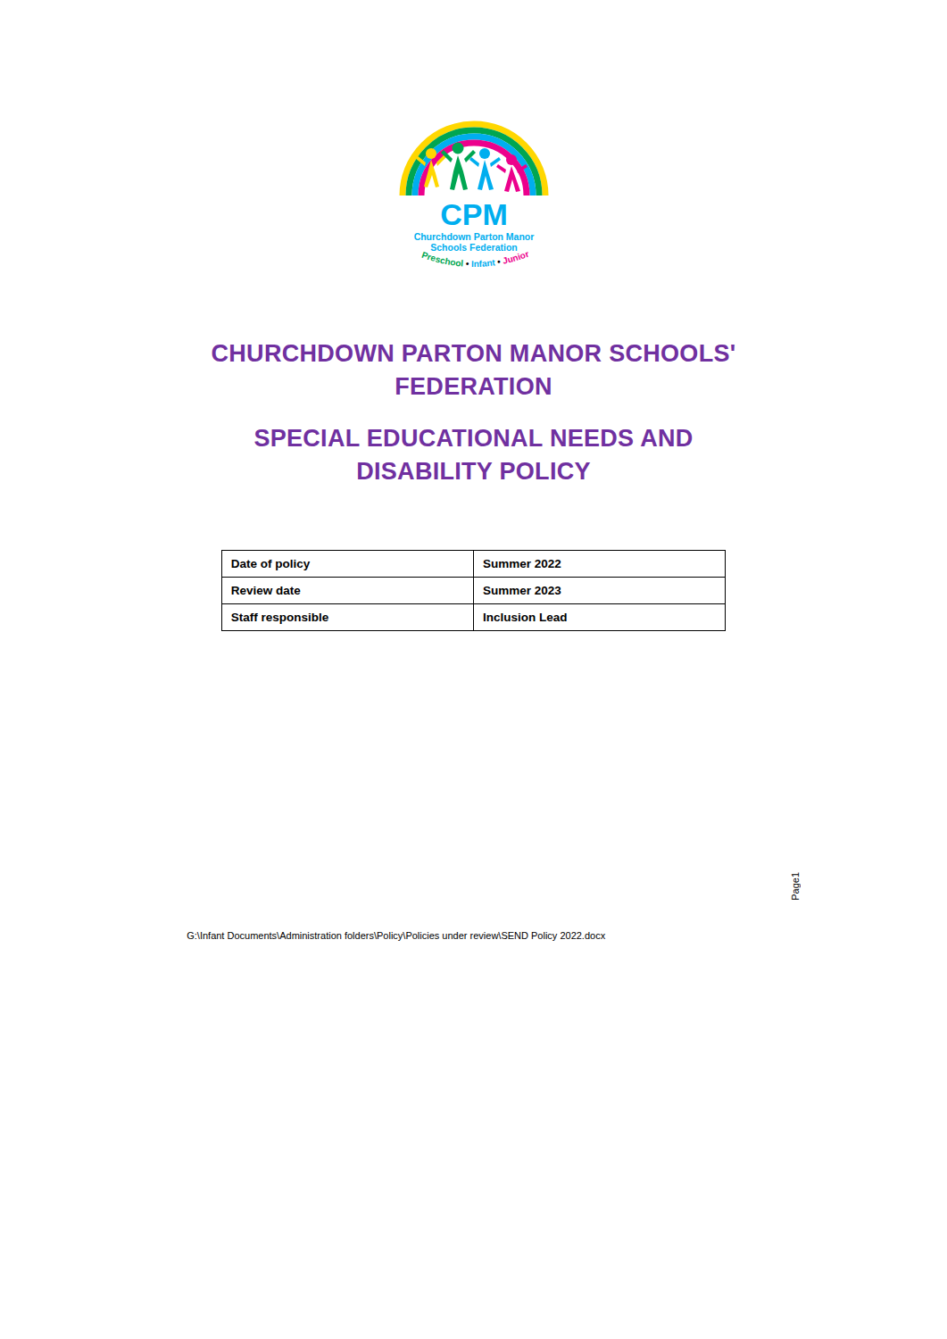CPM Churchdown Parton Manor Schools Federation Preschool • Infant • Junior
CHURCHDOWN PARTON MANOR SCHOOLS' FEDERATION
SPECIAL EDUCATIONAL NEEDS AND DISABILITY POLICY
| Date of policy | Summer 2022 |
| Review date | Summer 2023 |
| Staff responsible | Inclusion Lead |
Page1
G:\Infant Documents\Administration folders\Policy\Policies under review\SEND Policy 2022.docx